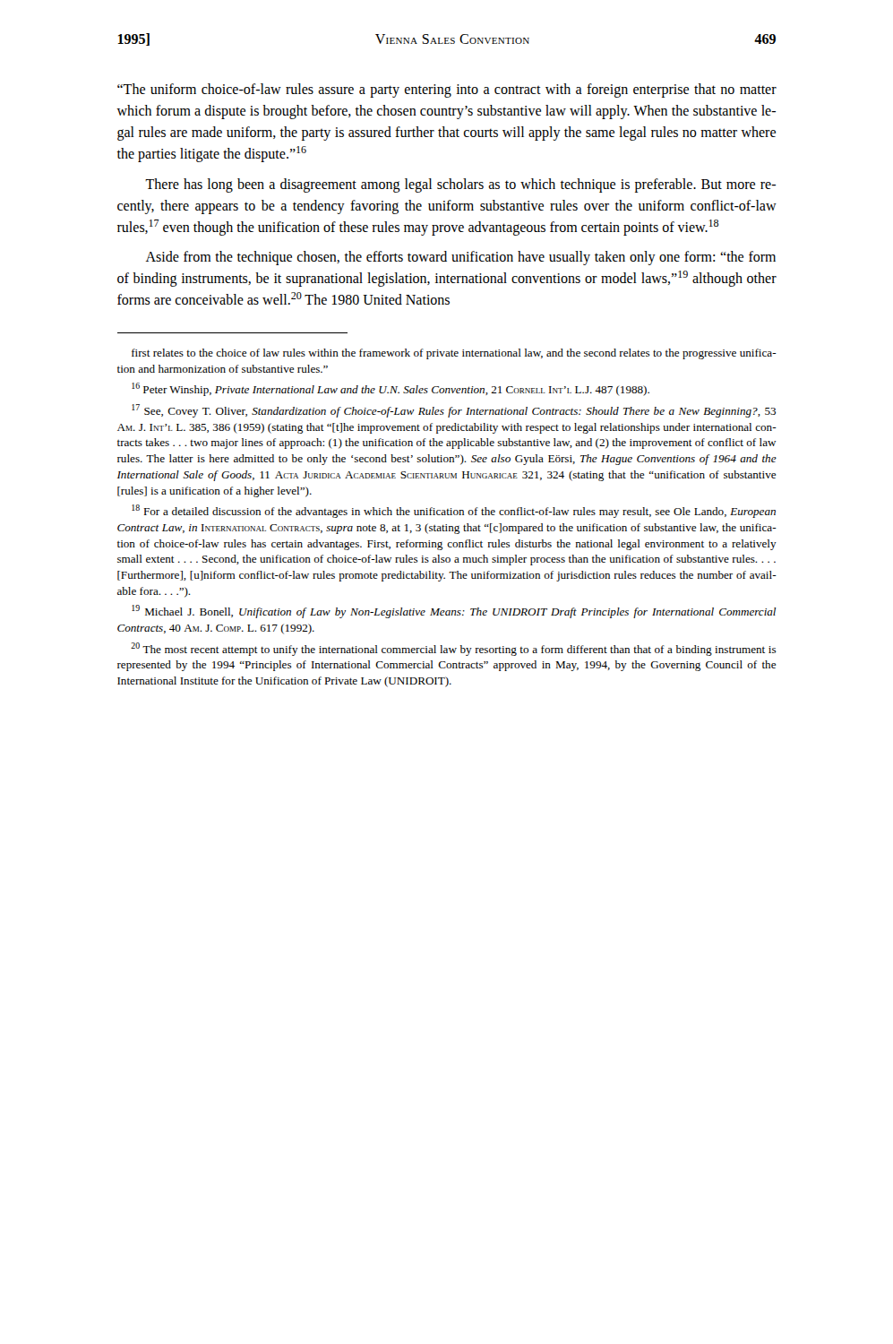1995] Vienna Sales Convention 469
“The uniform choice-of-law rules assure a party entering into a contract with a foreign enterprise that no matter which forum a dispute is brought before, the chosen country’s substantive law will apply. When the substantive legal rules are made uniform, the party is assured further that courts will apply the same legal rules no matter where the parties litigate the dispute.”16
There has long been a disagreement among legal scholars as to which technique is preferable. But more recently, there appears to be a tendency favoring the uniform substantive rules over the uniform conflict-of-law rules,17 even though the unification of these rules may prove advantageous from certain points of view.18
Aside from the technique chosen, the efforts toward unification have usually taken only one form: “the form of binding instruments, be it supranational legislation, international conventions or model laws,”19 although other forms are conceivable as well.20 The 1980 United Nations
first relates to the choice of law rules within the framework of private international law, and the second relates to the progressive unification and harmonization of substantive rules.”
16 Peter Winship, Private International Law and the U.N. Sales Convention, 21 Cornell Int’l L.J. 487 (1988).
17 See, Covey T. Oliver, Standardization of Choice-of-Law Rules for International Contracts: Should There be a New Beginning?, 53 Am. J. Int’l L. 385, 386 (1959) (stating that “[t]he improvement of predictability with respect to legal relationships under international contracts takes . . . two major lines of approach: (1) the unification of the applicable substantive law, and (2) the improvement of conflict of law rules. The latter is here admitted to be only the ‘second best’ solution”). See also Gyula Eörsi, The Hague Conventions of 1964 and the International Sale of Goods, 11 Acta Juridica Academiae Scientiarum Hungaricae 321, 324 (stating that the “unification of substantive [rules] is a unification of a higher level”).
18 For a detailed discussion of the advantages in which the unification of the conflict-of-law rules may result, see Ole Lando, European Contract Law, in International Contracts, supra note 8, at 1, 3 (stating that “[c]ompared to the unification of substantive law, the unification of choice-of-law rules has certain advantages. First, reforming conflict rules disturbs the national legal environment to a relatively small extent . . . . Second, the unification of choice-of-law rules is also a much simpler process than the unification of substantive rules. . . . [Furthermore], [u]niform conflict-of-law rules promote predictability. The uniformization of jurisdiction rules reduces the number of available fora. . . .”).
19 Michael J. Bonell, Unification of Law by Non-Legislative Means: The UNIDROIT Draft Principles for International Commercial Contracts, 40 Am. J. Comp. L. 617 (1992).
20 The most recent attempt to unify the international commercial law by resorting to a form different than that of a binding instrument is represented by the 1994 “Principles of International Commercial Contracts” approved in May, 1994, by the Governing Council of the International Institute for the Unification of Private Law (UNIDROIT).